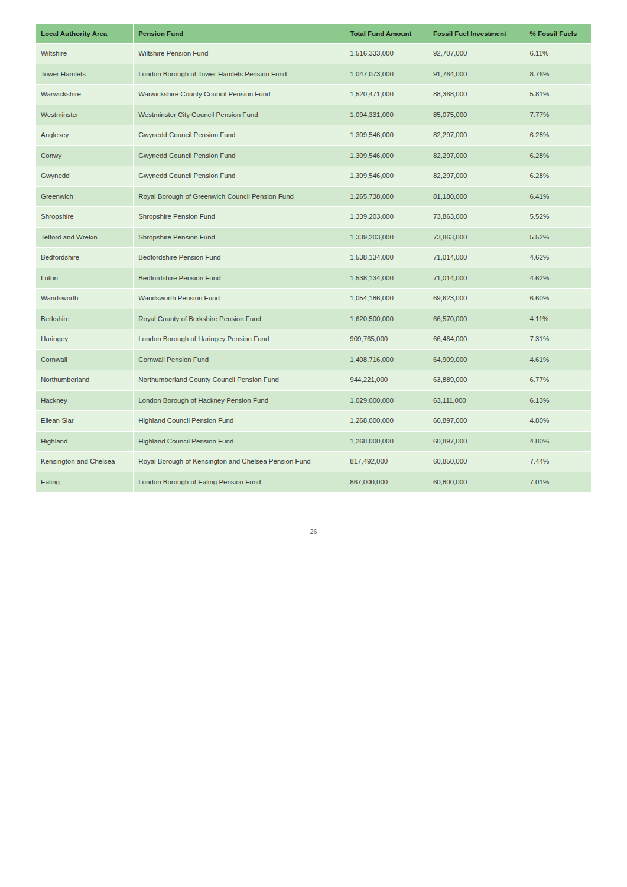| Local Authority Area | Pension Fund | Total Fund Amount | Fossil Fuel Investment | % Fossil Fuels |
| --- | --- | --- | --- | --- |
| Wiltshire | Wiltshire Pension Fund | 1,516,333,000 | 92,707,000 | 6.11% |
| Tower Hamlets | London Borough of Tower Hamlets Pension Fund | 1,047,073,000 | 91,764,000 | 8.76% |
| Warwickshire | Warwickshire County Council Pension Fund | 1,520,471,000 | 88,368,000 | 5.81% |
| Westminster | Westminster City Council Pension Fund | 1,094,331,000 | 85,075,000 | 7.77% |
| Anglesey | Gwynedd Council Pension Fund | 1,309,546,000 | 82,297,000 | 6.28% |
| Conwy | Gwynedd Council Pension Fund | 1,309,546,000 | 82,297,000 | 6.28% |
| Gwynedd | Gwynedd Council Pension Fund | 1,309,546,000 | 82,297,000 | 6.28% |
| Greenwich | Royal Borough of Greenwich Council Pension Fund | 1,265,738,000 | 81,180,000 | 6.41% |
| Shropshire | Shropshire Pension Fund | 1,339,203,000 | 73,863,000 | 5.52% |
| Telford and Wrekin | Shropshire Pension Fund | 1,339,203,000 | 73,863,000 | 5.52% |
| Bedfordshire | Bedfordshire Pension Fund | 1,538,134,000 | 71,014,000 | 4.62% |
| Luton | Bedfordshire Pension Fund | 1,538,134,000 | 71,014,000 | 4.62% |
| Wandsworth | Wandsworth Pension Fund | 1,054,186,000 | 69,623,000 | 6.60% |
| Berkshire | Royal County of Berkshire Pension Fund | 1,620,500,000 | 66,570,000 | 4.11% |
| Haringey | London Borough of Haringey Pension Fund | 909,765,000 | 66,464,000 | 7.31% |
| Cornwall | Cornwall Pension Fund | 1,408,716,000 | 64,909,000 | 4.61% |
| Northumberland | Northumberland County Council Pension Fund | 944,221,000 | 63,889,000 | 6.77% |
| Hackney | London Borough of Hackney Pension Fund | 1,029,000,000 | 63,111,000 | 6.13% |
| Eilean Siar | Highland Council Pension Fund | 1,268,000,000 | 60,897,000 | 4.80% |
| Highland | Highland Council Pension Fund | 1,268,000,000 | 60,897,000 | 4.80% |
| Kensington and Chelsea | Royal Borough of Kensington and Chelsea Pension Fund | 817,492,000 | 60,850,000 | 7.44% |
| Ealing | London Borough of Ealing Pension Fund | 867,000,000 | 60,800,000 | 7.01% |
26